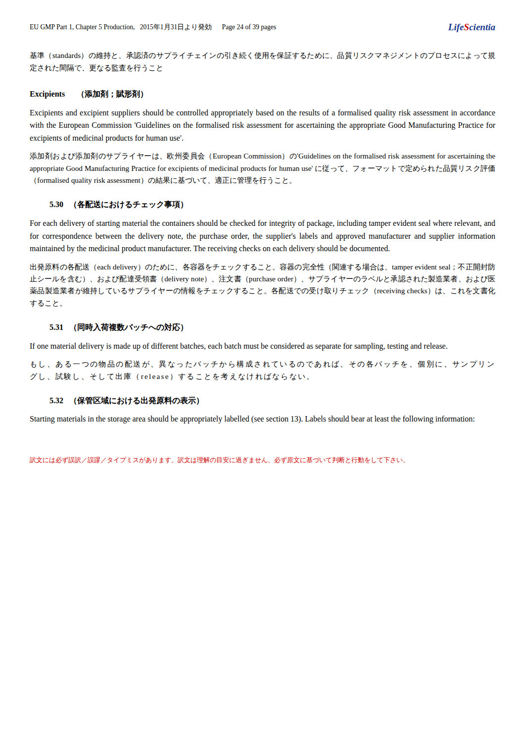EU GMP Part 1, Chapter 5 Production, 2015年1月31日より発効 Page 24 of 39 pages
Life Scientia
基準（standards）の維持と、承認済のサプライチェインの引き続く使用を保証するために、品質リスクマネジメントのプロセスによって規定された間隔で、更なる監査を行うこと
Excipients （添加剤；賦形剤）
Excipients and excipient suppliers should be controlled appropriately based on the results of a formalised quality risk assessment in accordance with the European Commission 'Guidelines on the formalised risk assessment for ascertaining the appropriate Good Manufacturing Practice for excipients of medicinal products for human use'.
添加剤および添加剤のサプライヤーは、欧州委員会（European Commission）の'Guidelines on the formalised risk assessment for ascertaining the appropriate Good Manufacturing Practice for excipients of medicinal products for human use' に従って、フォーマットで定められた品質リスク評価（formalised quality risk assessment）の結果に基づいて、適正に管理を行うこと。
5.30 （各配送におけるチェック事項）
For each delivery of starting material the containers should be checked for integrity of package, including tamper evident seal where relevant, and for correspondence between the delivery note, the purchase order, the supplier's labels and approved manufacturer and supplier information maintained by the medicinal product manufacturer. The receiving checks on each delivery should be documented.
出発原料の各配送（each delivery）のために、各容器をチェックすること。容器の完全性（関連する場合は、tamper evident seal；不正開封防止シールを含む）、および配達受領書（delivery note）、注文書（purchase order）、サプライヤーのラベルと承認された製造業者、および医薬品製造業者が維持しているサプライヤーの情報をチェックすること。各配送での受け取りチェック（receiving checks）は、これを文書化すること。
5.31 （同時入荷複数バッチへの対応）
If one material delivery is made up of different batches, each batch must be considered as separate for sampling, testing and release.
もし、ある一つの物品の配送が、異なったバッチから構成されているのであれば、その各バッチを、個別に、サンプリングし、試験し、そして出庫（release）することを考えなければならない。
5.32 （保管区域における出発原料の表示）
Starting materials in the storage area should be appropriately labelled (see section 13). Labels should bear at least the following information:
訳文には必ず誤訳／誤謬／タイプミスがあります。訳文は理解の目安に過ぎません。必ず原文に基づいて判断と行動をして下さい。